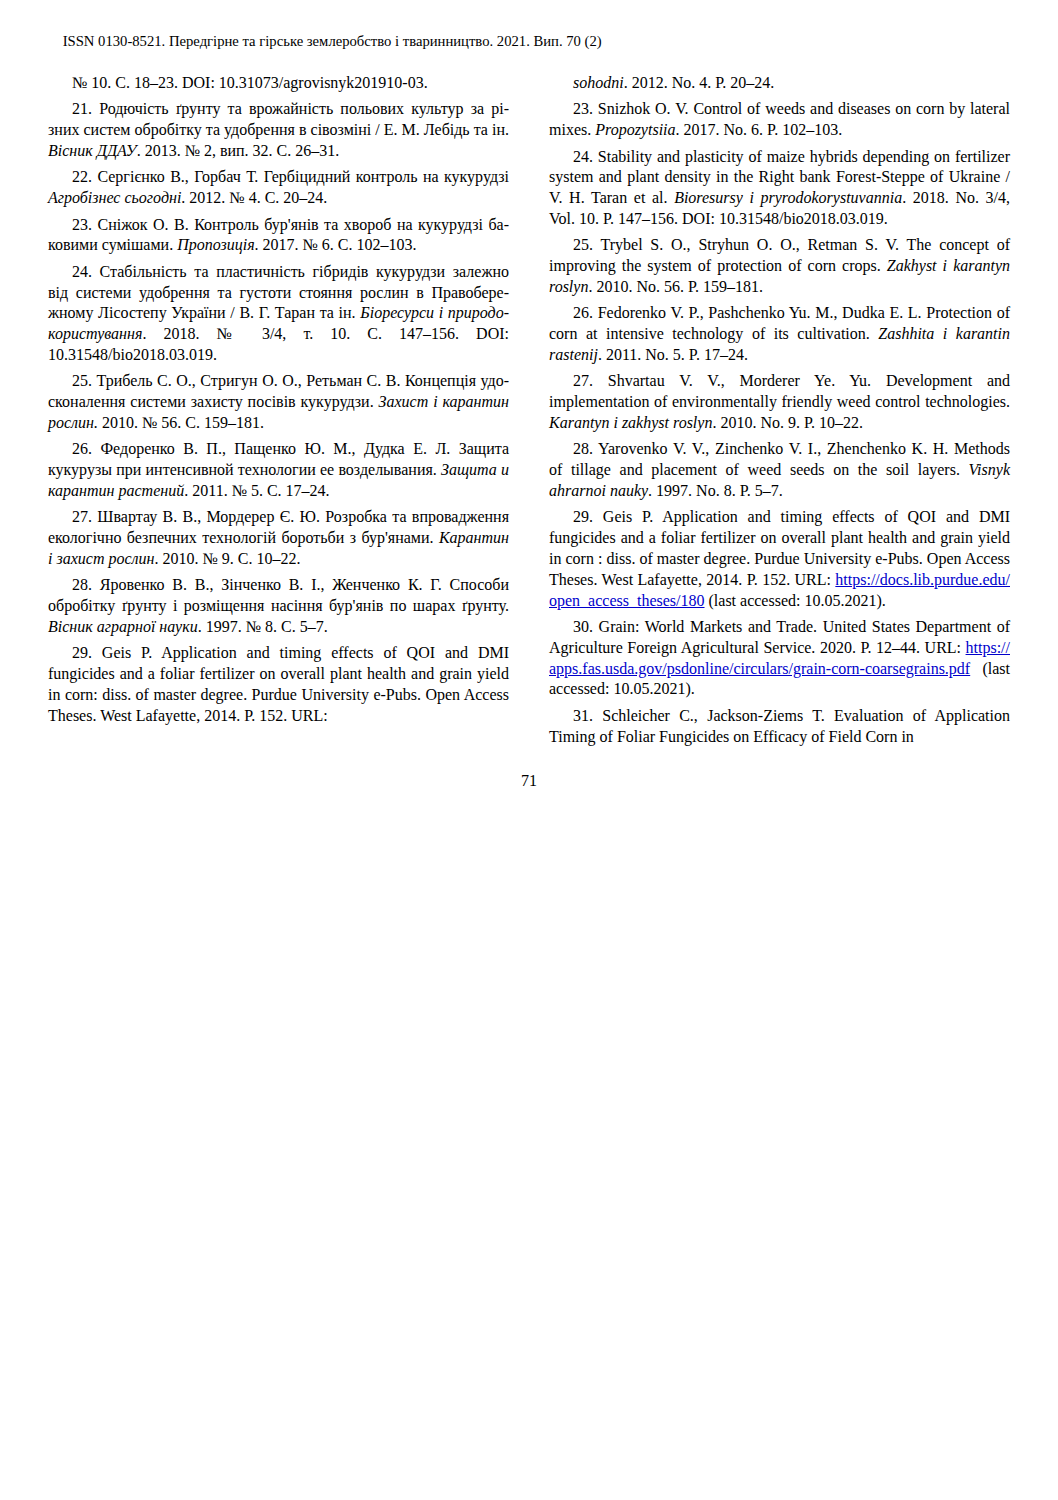ISSN 0130-8521. Передгірне та гірське землеробство і тваринництво. 2021. Вип. 70 (2)
№ 10. С. 18–23. DOI: 10.31073/agrovisnyk201910-03.
21. Родючість ґрунту та врожайність польових культур за різних систем обробітку та удобрення в сівозміні / Е. М. Лебідь та ін. Вісник ДДАУ. 2013. № 2, вип. 32. С. 26–31.
22. Сергієнко В., Горбач Т. Гербіцидний контроль на кукурудзі Агробізнес сьогодні. 2012. № 4. С. 20–24.
23. Сніжок О. В. Контроль бур'янів та хвороб на кукурудзі баковими сумішами. Пропозиція. 2017. № 6. С. 102–103.
24. Стабільність та пластичність гібридів кукурудзи залежно від системи удобрення та густоти стояння рослин в Правобережному Лісостепу України / В. Г. Таран та ін. Біоресурси і природокористування. 2018. № 3/4, т. 10. С. 147–156. DOI: 10.31548/bio2018.03.019.
25. Трибель С. О., Стригун О. О., Ретьман С. В. Концепція удосконалення системи захисту посівів кукурудзи. Захист і карантин рослин. 2010. № 56. С. 159–181.
26. Федоренко В. П., Пащенко Ю. М., Дудка Е. Л. Защита кукурузы при интенсивной технологии ее возделывания. Защита и карантин растений. 2011. № 5. С. 17–24.
27. Швартау В. В., Мордерер Є. Ю. Розробка та впровадження екологічно безпечних технологій боротьби з бур'янами. Карантин і захист рослин. 2010. № 9. С. 10–22.
28. Яровенко В. В., Зінченко В. І., Женченко К. Г. Способи обробітку ґрунту і розміщення насіння бур'янів по шарах ґрунту. Вісник аграрної науки. 1997. № 8. С. 5–7.
29. Geis P. Application and timing effects of QOI and DMI fungicides and a foliar fertilizer on overall plant health and grain yield in corn: diss. of master degree. Purdue University e-Pubs. Open Access Theses. West Lafayette, 2014. P. 152. URL:
sohodni. 2012. No. 4. P. 20–24.
23. Snizhok O. V. Control of weeds and diseases on corn by lateral mixes. Propozytsiia. 2017. No. 6. P. 102–103.
24. Stability and plasticity of maize hybrids depending on fertilizer system and plant density in the Right bank Forest-Steppe of Ukraine / V. H. Taran et al. Bioresursy i pryrodokorystuvannia. 2018. No. 3/4, Vol. 10. P. 147–156. DOI: 10.31548/bio2018.03.019.
25. Trybel S. O., Stryhun O. O., Retman S. V. The concept of improving the system of protection of corn crops. Zakhyst i karantyn roslyn. 2010. No. 56. P. 159–181.
26. Fedorenko V. P., Pashchenko Yu. M., Dudka E. L. Protection of corn at intensive technology of its cultivation. Zashhita i karantin rastenij. 2011. No. 5. P. 17–24.
27. Shvartau V. V., Morderer Ye. Yu. Development and implementation of environmentally friendly weed control technologies. Karantyn i zakhyst roslyn. 2010. No. 9. P. 10–22.
28. Yarovenko V. V., Zinchenko V. I., Zhenchenko K. H. Methods of tillage and placement of weed seeds on the soil layers. Visnyk ahrarnoi nauky. 1997. No. 8. P. 5–7.
29. Geis P. Application and timing effects of QOI and DMI fungicides and a foliar fertilizer on overall plant health and grain yield in corn : diss. of master degree. Purdue University e-Pubs. Open Access Theses. West Lafayette, 2014. P. 152. URL: https://docs.lib.purdue.edu/open_access_theses/180 (last accessed: 10.05.2021).
30. Grain: World Markets and Trade. United States Department of Agriculture Foreign Agricultural Service. 2020. P. 12–44. URL: https://apps.fas.usda.gov/psdonline/circulars/grain-corn-coarsegrains.pdf (last accessed: 10.05.2021).
31. Schleicher C., Jackson-Ziems T. Evaluation of Application Timing of Foliar Fungicides on Efficacy of Field Corn in
71